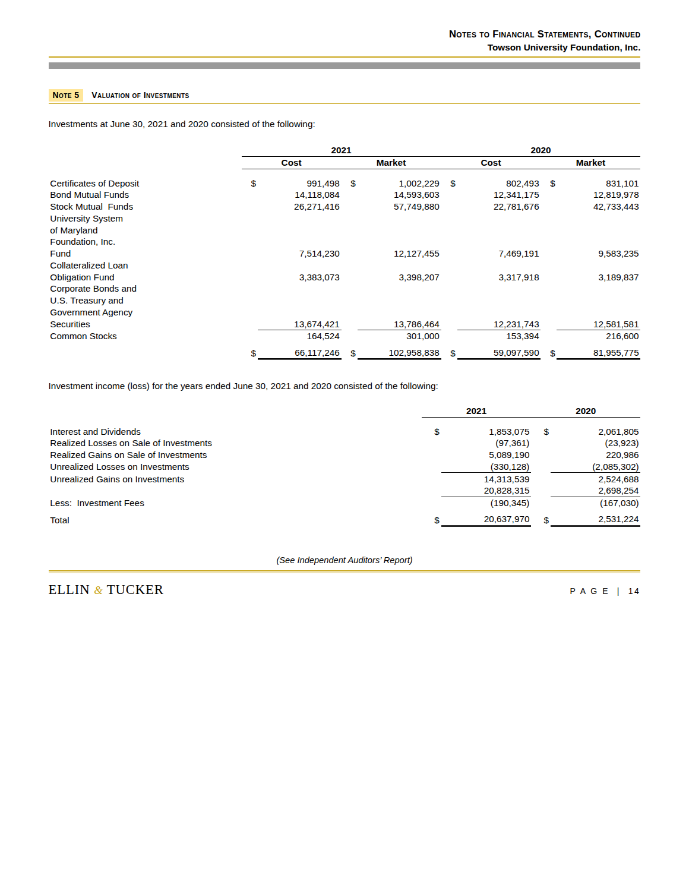Notes to Financial Statements, Continued
Towson University Foundation, Inc.
Note 5 Valuation of Investments
Investments at June 30, 2021 and 2020 consisted of the following:
| | 2021 | 2020 |
| | Cost | Market | Cost | Market |
| Certificates of Deposit | $ | 991,498 | $ | 1,002,229 | $ | 802,493 | $ | 831,101 |
| Bond Mutual Funds | | 14,118,084 | | 14,593,603 | | 12,341,175 | | 12,819,978 |
| Stock Mutual Funds | | 26,271,416 | | 57,749,880 | | 22,781,676 | | 42,733,443 |
| University System | |
| of Maryland | |
| Foundation, Inc. | |
| Fund | | 7,514,230 | | 12,127,455 | | 7,469,191 | | 9,583,235 |
| Collateralized Loan | |
| Obligation Fund | | 3,383,073 | | 3,398,207 | | 3,317,918 | | 3,189,837 |
| Corporate Bonds and | |
| U.S. Treasury and | |
| Government Agency | |
| Securities | | 13,674,421 | | 13,786,464 | | 12,231,743 | | 12,581,581 |
| Common Stocks | | 164,524 | | 301,000 | | 153,394 | | 216,600 |
| | $ | 66,117,246 | $ | 102,958,838 | $ | 59,097,590 | $ | 81,955,775 |
Investment income (loss) for the years ended June 30, 2021 and 2020 consisted of the following:
| | | 2021 | 2020 |
| Interest and Dividends | | $ | 1,853,075 | $ | 2,061,805 |
| Realized Losses on Sale of Investments | | | (97,361) | | (23,923) |
| Realized Gains on Sale of Investments | | | 5,089,190 | | 220,986 |
| Unrealized Losses on Investments | | | (330,128) | | (2,085,302) |
| Unrealized Gains on Investments | | | 14,313,539 | | 2,524,688 |
| | | | 20,828,315 | | 2,698,254 |
| Less: Investment Fees | | | (190,345) | | (167,030) |
| Total | | $ | 20,637,970 | $ | 2,531,224 |
(See Independent Auditors’ Report)
ELLIN & TUCKER
P A G E | 14